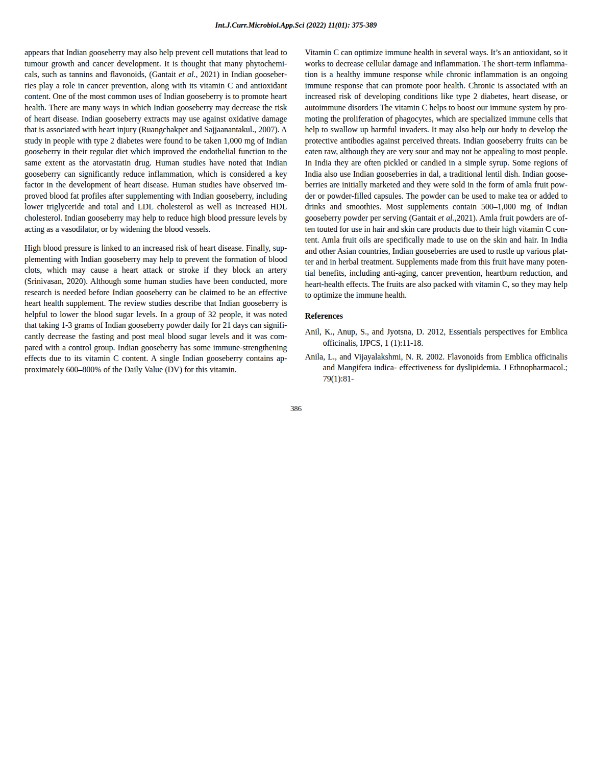Int.J.Curr.Microbiol.App.Sci (2022) 11(01): 375-389
appears that Indian gooseberry may also help prevent cell mutations that lead to tumour growth and cancer development. It is thought that many phytochemicals, such as tannins and flavonoids, (Gantait et al., 2021) in Indian gooseberries play a role in cancer prevention, along with its vitamin C and antioxidant content. One of the most common uses of Indian gooseberry is to promote heart health. There are many ways in which Indian gooseberry may decrease the risk of heart disease. Indian gooseberry extracts may use against oxidative damage that is associated with heart injury (Ruangchakpet and Sajjaanantakul., 2007). A study in people with type 2 diabetes were found to be taken 1,000 mg of Indian gooseberry in their regular diet which improved the endothelial function to the same extent as the atorvastatin drug. Human studies have noted that Indian gooseberry can significantly reduce inflammation, which is considered a key factor in the development of heart disease. Human studies have observed improved blood fat profiles after supplementing with Indian gooseberry, including lower triglyceride and total and LDL cholesterol as well as increased HDL cholesterol. Indian gooseberry may help to reduce high blood pressure levels by acting as a vasodilator, or by widening the blood vessels.
High blood pressure is linked to an increased risk of heart disease. Finally, supplementing with Indian gooseberry may help to prevent the formation of blood clots, which may cause a heart attack or stroke if they block an artery (Srinivasan, 2020). Although some human studies have been conducted, more research is needed before Indian gooseberry can be claimed to be an effective heart health supplement. The review studies describe that Indian gooseberry is helpful to lower the blood sugar levels. In a group of 32 people, it was noted that taking 1-3 grams of Indian gooseberry powder daily for 21 days can significantly decrease the fasting and post meal blood sugar levels and it was compared with a control group. Indian gooseberry has some immune-strengthening effects due to its vitamin C content. A single Indian gooseberry contains approximately 600–800% of the Daily Value (DV) for this vitamin.
Vitamin C can optimize immune health in several ways. It’s an antioxidant, so it works to decrease cellular damage and inflammation. The short-term inflammation is a healthy immune response while chronic inflammation is an ongoing immune response that can promote poor health. Chronic is associated with an increased risk of developing conditions like type 2 diabetes, heart disease, or autoimmune disorders The vitamin C helps to boost our immune system by promoting the proliferation of phagocytes, which are specialized immune cells that help to swallow up harmful invaders. It may also help our body to develop the protective antibodies against perceived threats. Indian gooseberry fruits can be eaten raw, although they are very sour and may not be appealing to most people. In India they are often pickled or candied in a simple syrup. Some regions of India also use Indian gooseberries in dal, a traditional lentil dish. Indian gooseberries are initially marketed and they were sold in the form of amla fruit powder or powder-filled capsules. The powder can be used to make tea or added to drinks and smoothies. Most supplements contain 500–1,000 mg of Indian gooseberry powder per serving (Gantait et al., 2021). Amla fruit powders are often touted for use in hair and skin care products due to their high vitamin C content. Amla fruit oils are specifically made to use on the skin and hair. In India and other Asian countries, Indian gooseberries are used to rustle up various platter and in herbal treatment. Supplements made from this fruit have many potential benefits, including anti-aging, cancer prevention, heartburn reduction, and heart-health effects. The fruits are also packed with vitamin C, so they may help to optimize the immune health.
References
Anil, K., Anup, S., and Jyotsna, D. 2012, Essentials perspectives for Emblica officinalis, IJPCS, 1 (1):11-18.
Anila, L., and Vijayalakshmi, N. R. 2002. Flavonoids from Emblica officinalis and Mangifera indica- effectiveness for dyslipidemia. J Ethnopharmacol.; 79(1):81-
386